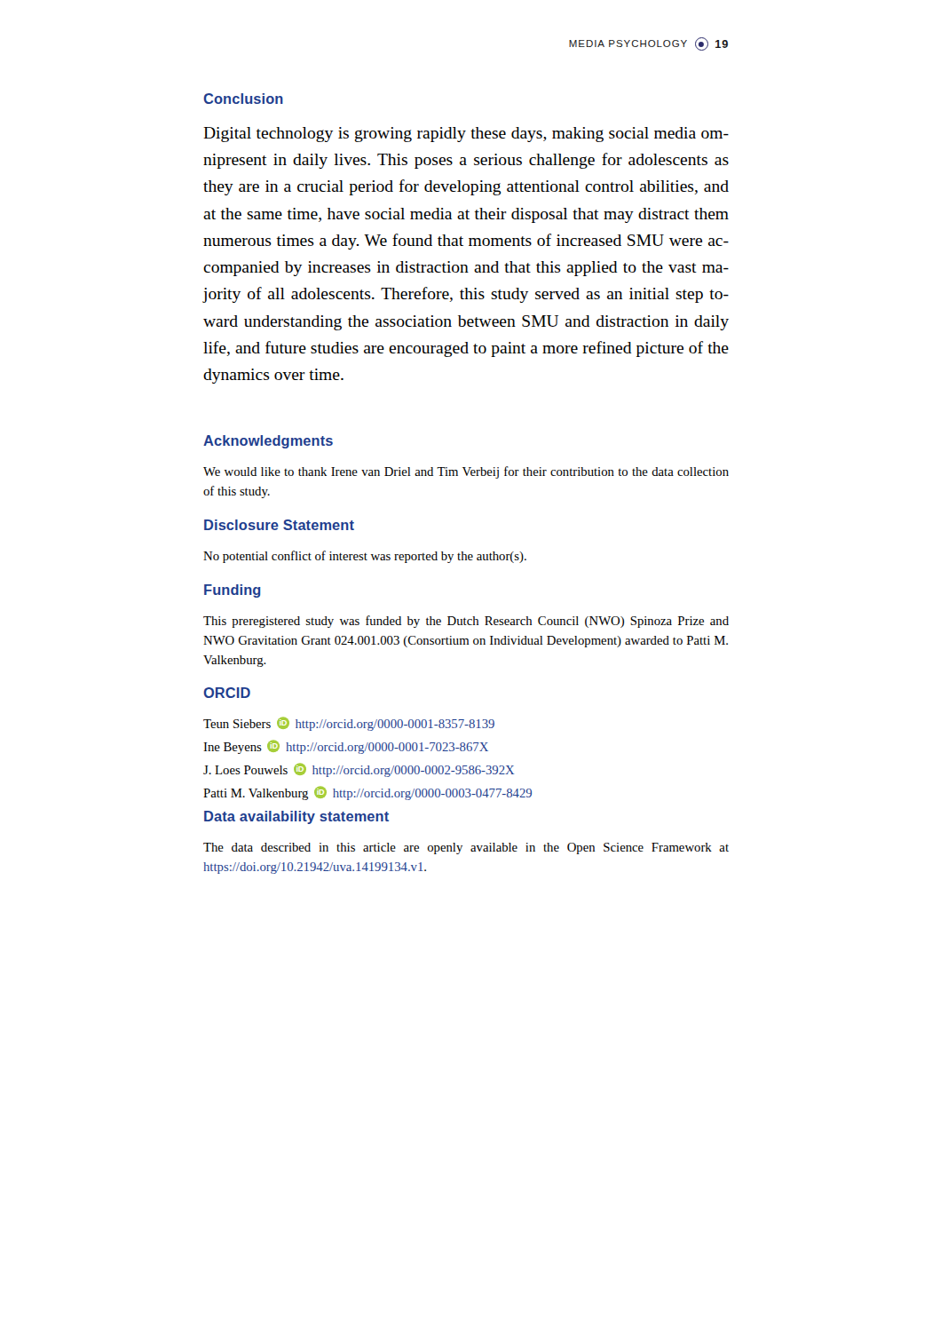Media Psychology 19
Conclusion
Digital technology is growing rapidly these days, making social media omnipresent in daily lives. This poses a serious challenge for adolescents as they are in a crucial period for developing attentional control abilities, and at the same time, have social media at their disposal that may distract them numerous times a day. We found that moments of increased SMU were accompanied by increases in distraction and that this applied to the vast majority of all adolescents. Therefore, this study served as an initial step toward understanding the association between SMU and distraction in daily life, and future studies are encouraged to paint a more refined picture of the dynamics over time.
Acknowledgments
We would like to thank Irene van Driel and Tim Verbeij for their contribution to the data collection of this study.
Disclosure Statement
No potential conflict of interest was reported by the author(s).
Funding
This preregistered study was funded by the Dutch Research Council (NWO) Spinoza Prize and NWO Gravitation Grant 024.001.003 (Consortium on Individual Development) awarded to Patti M. Valkenburg.
ORCID
Teun Siebers ORCID http://orcid.org/0000-0001-8357-8139
Ine Beyens ORCID http://orcid.org/0000-0001-7023-867X
J. Loes Pouwels ORCID http://orcid.org/0000-0002-9586-392X
Patti M. Valkenburg ORCID http://orcid.org/0000-0003-0477-8429
Data availability statement
The data described in this article are openly available in the Open Science Framework at https://doi.org/10.21942/uva.14199134.v1.